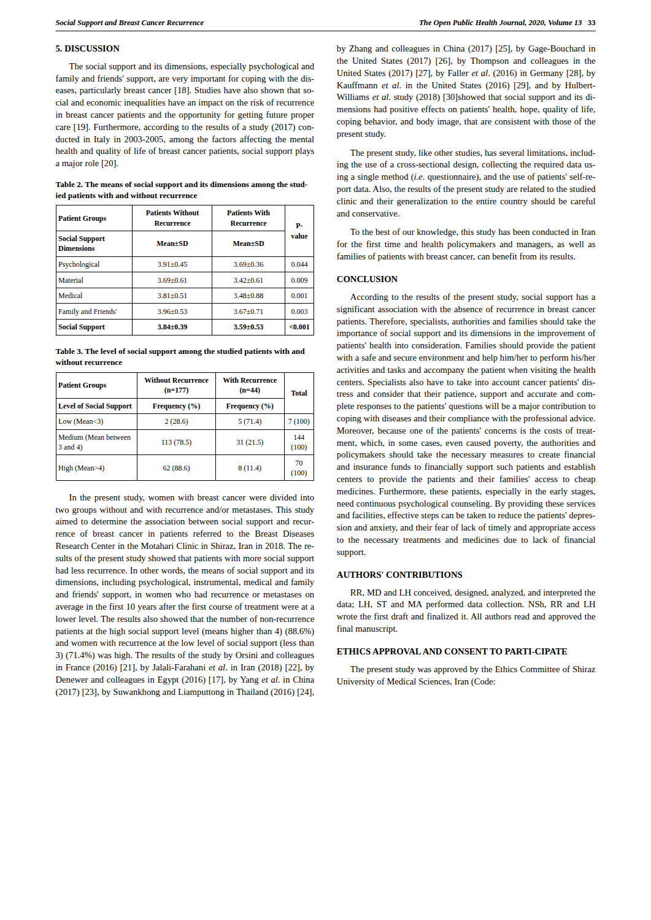Social Support and Breast Cancer Recurrence The Open Public Health Journal, 2020, Volume 13 33
5. DISCUSSION
The social support and its dimensions, especially psychological and family and friends' support, are very important for coping with the diseases, particularly breast cancer [18]. Studies have also shown that social and economic inequalities have an impact on the risk of recurrence in breast cancer patients and the opportunity for getting future proper care [19]. Furthermore, according to the results of a study (2017) conducted in Italy in 2003-2005, among the factors affecting the mental health and quality of life of breast cancer patients, social support plays a major role [20].
Table 2. The means of social support and its dimensions among the studied patients with and without recurrence
| Patient Groups | Patients Without Recurrence | Patients With Recurrence | P- value |
| --- | --- | --- | --- |
| Social Support Dimensions | Mean±SD | Mean±SD |
| Psychological | 3.91±0.45 | 3.69±0.36 | 0.044 |
| Material | 3.69±0.61 | 3.42±0.61 | 0.009 |
| Medical | 3.81±0.51 | 3.48±0.88 | 0.001 |
| Family and Friends' | 3.96±0.53 | 3.67±0.71 | 0.003 |
| Social Support | 3.84±0.39 | 3.59±0.53 | <0.001 |
Table 3. The level of social support among the studied patients with and without recurrence
| Patient Groups | Without Recurrence (n=177) | With Recurrence (n=44) | Total |
| --- | --- | --- | --- |
| Level of Social Support | Frequency (%) | Frequency (%) |
| Low (Mean<3) | 2 (28.6) | 5 (71.4) | 7 (100) |
| Medium (Mean between 3 and 4) | 113 (78.5) | 31 (21.5) | 144 (100) |
| High (Mean>4) | 62 (88.6) | 8 (11.4) | 70 (100) |
In the present study, women with breast cancer were divided into two groups without and with recurrence and/or metastases. This study aimed to determine the association between social support and recurrence of breast cancer in patients referred to the Breast Diseases Research Center in the Motahari Clinic in Shiraz, Iran in 2018. The results of the present study showed that patients with more social support had less recurrence. In other words, the means of social support and its dimensions, including psychological, instrumental, medical and family and friends' support, in women who had recurrence or metastases on average in the first 10 years after the first course of treatment were at a lower level. The results also showed that the number of non-recurrence patients at the high social support level (means higher than 4) (88.6%) and women with recurrence at the low level of social support (less than 3) (71.4%) was high. The results of the study by Orsini and colleagues in France (2016) [21], by Jalali-Farahani et al. in Iran (2018) [22], by Denewer and colleagues in Egypt (2016) [17], by Yang et al. in China (2017) [23], by Suwankhong and Liamputtong in Thailand (2016) [24], by Zhang and colleagues in China (2017) [25], by Gage-Bouchard in the United States (2017) [26], by Thompson and colleagues in the United States (2017) [27], by Faller et al. (2016) in Germany [28], by Kauffmann et al. in the United States (2016) [29], and by Hulbert-Williams et al. study (2018) [30]showed that social support and its dimensions had positive effects on patients' health, hope, quality of life, coping behavior, and body image, that are consistent with those of the present study.
The present study, like other studies, has several limitations, including the use of a cross-sectional design, collecting the required data using a single method (i.e. questionnaire), and the use of patients' self-report data. Also, the results of the present study are related to the studied clinic and their generalization to the entire country should be careful and conservative.
To the best of our knowledge, this study has been conducted in Iran for the first time and health policymakers and managers, as well as families of patients with breast cancer, can benefit from its results.
CONCLUSION
According to the results of the present study, social support has a significant association with the absence of recurrence in breast cancer patients. Therefore, specialists, authorities and families should take the importance of social support and its dimensions in the improvement of patients' health into consideration. Families should provide the patient with a safe and secure environment and help him/her to perform his/her activities and tasks and accompany the patient when visiting the health centers. Specialists also have to take into account cancer patients' distress and consider that their patience, support and accurate and complete responses to the patients' questions will be a major contribution to coping with diseases and their compliance with the professional advice. Moreover, because one of the patients' concerns is the costs of treatment, which, in some cases, even caused poverty, the authorities and policymakers should take the necessary measures to create financial and insurance funds to financially support such patients and establish centers to provide the patients and their families' access to cheap medicines. Furthermore, these patients, especially in the early stages, need continuous psychological counseling. By providing these services and facilities, effective steps can be taken to reduce the patients' depression and anxiety, and their fear of lack of timely and appropriate access to the necessary treatments and medicines due to lack of financial support.
AUTHORS' CONTRIBUTIONS
RR, MD and LH conceived, designed, analyzed, and interpreted the data; LH, ST and MA performed data collection. NSh, RR and LH wrote the first draft and finalized it. All authors read and approved the final manuscript.
ETHICS APPROVAL AND CONSENT TO PARTI-CIPATE
The present study was approved by the Ethics Committee of Shiraz University of Medical Sciences, Iran (Code: